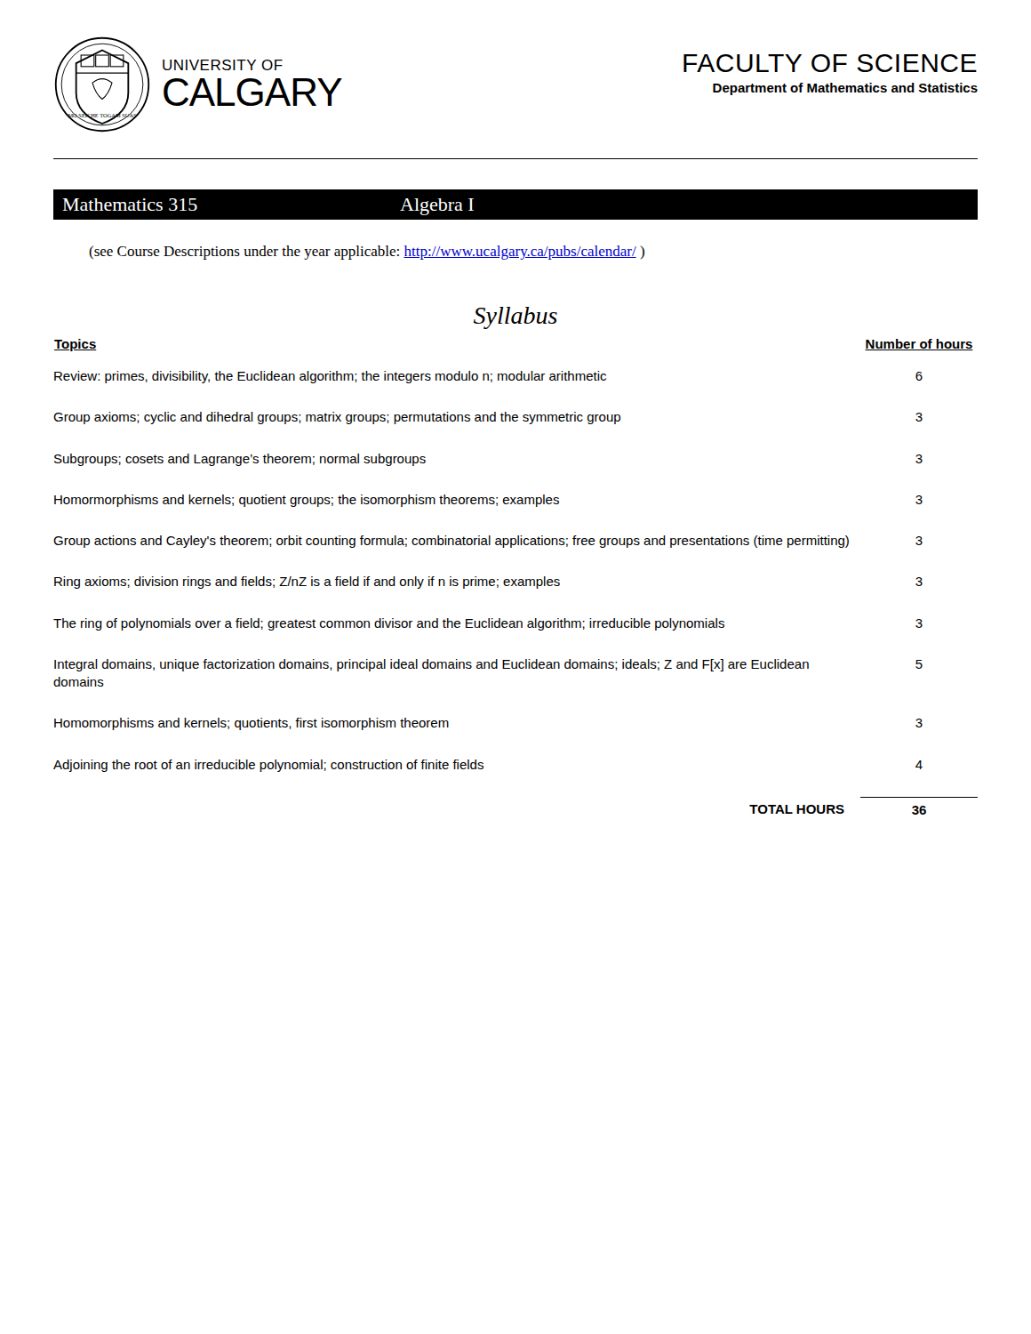MO SEICHE TOGAM SUAS
UNIVERSITY OF CALGARY
FACULTY OF SCIENCE
Department of Mathematics and Statistics
Mathematics 315 Algebra I
(see Course Descriptions under the year applicable: http://www.ucalgary.ca/pubs/calendar/ )
Syllabus
| Topics | Number of hours |
| --- | --- |
| Review: primes, divisibility, the Euclidean algorithm; the integers modulo n; modular arithmetic | 6 |
| Group axioms; cyclic and dihedral groups; matrix groups; permutations and the symmetric group | 3 |
| Subgroups; cosets and Lagrange’s theorem; normal subgroups | 3 |
| Homormorphisms and kernels; quotient groups; the isomorphism theorems; examples | 3 |
| Group actions and Cayley's theorem; orbit counting formula; combinatorial applications; free groups and presentations (time permitting) | 3 |
| Ring axioms; division rings and fields; Z/nZ is a field if and only if n is prime; examples | 3 |
| The ring of polynomials over a field; greatest common divisor and the Euclidean algorithm; irreducible polynomials | 3 |
| Integral domains, unique factorization domains, principal ideal domains and Euclidean domains; ideals; Z and F[x] are Euclidean domains | 5 |
| Homomorphisms and kernels; quotients, first isomorphism theorem | 3 |
| Adjoining the root of an irreducible polynomial; construction of finite fields | 4 |
| TOTAL HOURS | 36 |